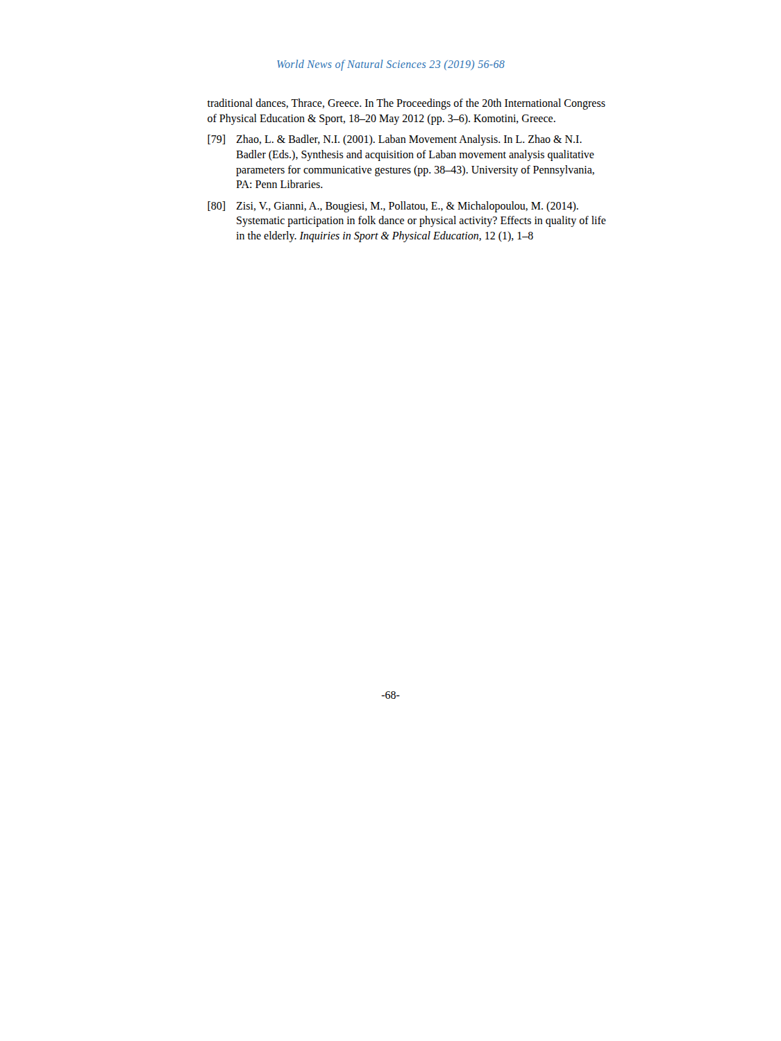World News of Natural Sciences 23 (2019) 56-68
traditional dances, Thrace, Greece. In The Proceedings of the 20th International Congress of Physical Education & Sport, 18–20 May 2012 (pp. 3–6). Komotini, Greece.
[79] Zhao, L. & Badler, N.I. (2001). Laban Movement Analysis. In L. Zhao & N.I. Badler (Eds.), Synthesis and acquisition of Laban movement analysis qualitative parameters for communicative gestures (pp. 38–43). University of Pennsylvania, PA: Penn Libraries.
[80] Zisi, V., Gianni, A., Bougiesi, M., Pollatou, E., & Michalopoulou, M. (2014). Systematic participation in folk dance or physical activity? Effects in quality of life in the elderly. Inquiries in Sport & Physical Education, 12 (1), 1–8
-68-